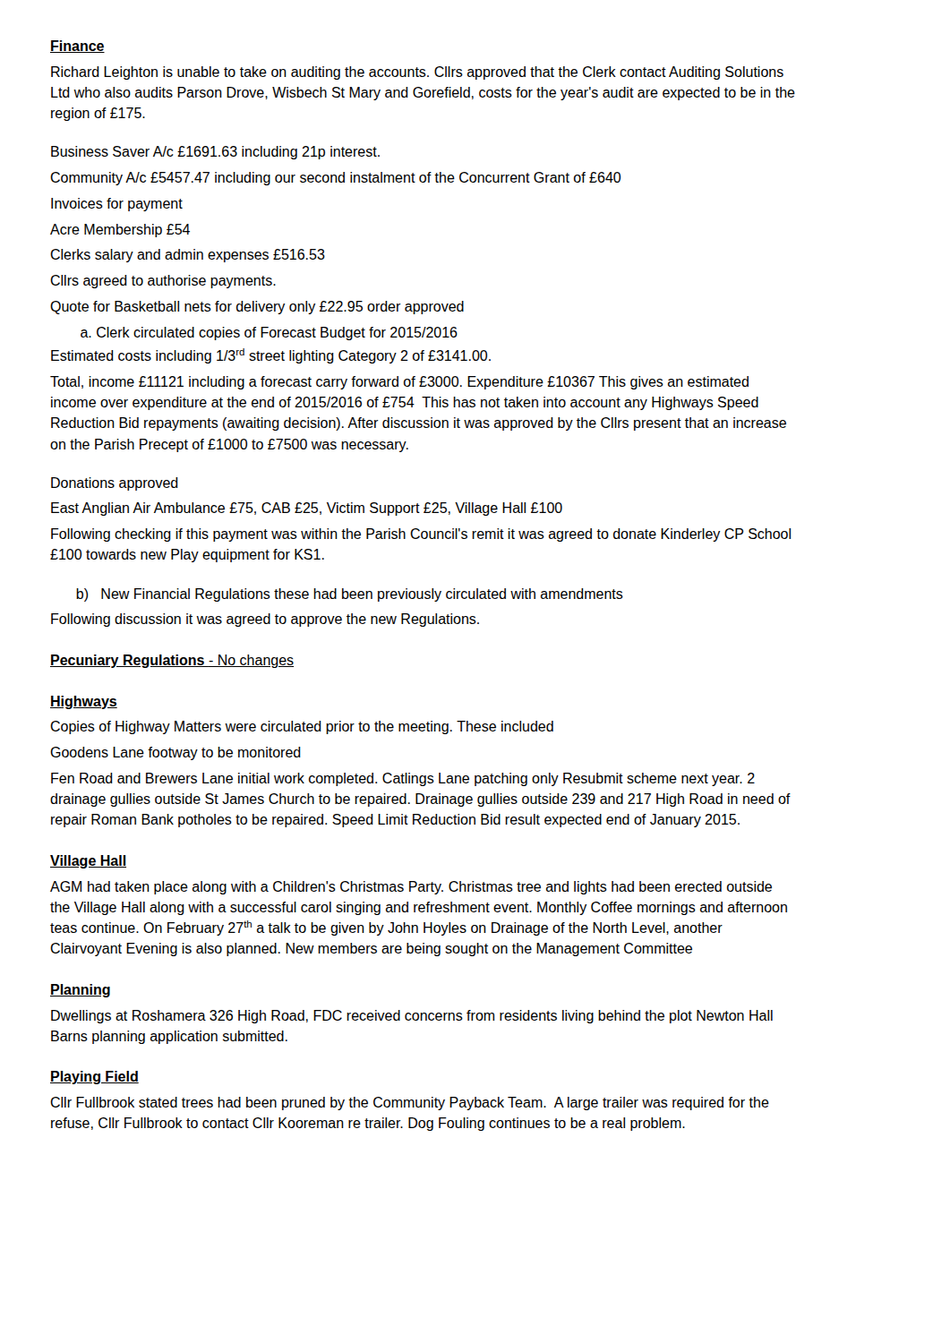Finance
Richard Leighton is unable to take on auditing the accounts. Cllrs approved that the Clerk contact Auditing Solutions Ltd who also audits Parson Drove, Wisbech St Mary and Gorefield, costs for the year's audit are expected to be in the region of £175.
Business Saver A/c £1691.63 including 21p interest.
Community A/c £5457.47 including our second instalment of the Concurrent Grant of £640
Invoices for payment
Acre Membership £54
Clerks salary and admin expenses £516.53
Cllrs agreed to authorise payments.
Quote for Basketball nets for delivery only £22.95 order approved
Clerk circulated copies of Forecast Budget for 2015/2016
Estimated costs including 1/3rd street lighting Category 2 of £3141.00.
Total, income £11121 including a forecast carry forward of £3000. Expenditure £10367 This gives an estimated income over expenditure at the end of 2015/2016 of £754 This has not taken into account any Highways Speed Reduction Bid repayments (awaiting decision). After discussion it was approved by the Cllrs present that an increase on the Parish Precept of £1000 to £7500 was necessary.
Donations approved
East Anglian Air Ambulance £75, CAB £25, Victim Support £25, Village Hall £100
Following checking if this payment was within the Parish Council's remit it was agreed to donate Kinderley CP School £100 towards new Play equipment for KS1.
b) New Financial Regulations these had been previously circulated with amendments
Following discussion it was agreed to approve the new Regulations.
Pecuniary Regulations - No changes
Highways
Copies of Highway Matters were circulated prior to the meeting. These included
Goodens Lane footway to be monitored
Fen Road and Brewers Lane initial work completed. Catlings Lane patching only Resubmit scheme next year. 2 drainage gullies outside St James Church to be repaired. Drainage gullies outside 239 and 217 High Road in need of repair Roman Bank potholes to be repaired. Speed Limit Reduction Bid result expected end of January 2015.
Village Hall
AGM had taken place along with a Children's Christmas Party. Christmas tree and lights had been erected outside the Village Hall along with a successful carol singing and refreshment event. Monthly Coffee mornings and afternoon teas continue. On February 27th a talk to be given by John Hoyles on Drainage of the North Level, another Clairvoyant Evening is also planned. New members are being sought on the Management Committee
Planning
Dwellings at Roshamera 326 High Road, FDC received concerns from residents living behind the plot Newton Hall Barns planning application submitted.
Playing Field
Cllr Fullbrook stated trees had been pruned by the Community Payback Team. A large trailer was required for the refuse, Cllr Fullbrook to contact Cllr Kooreman re trailer. Dog Fouling continues to be a real problem.